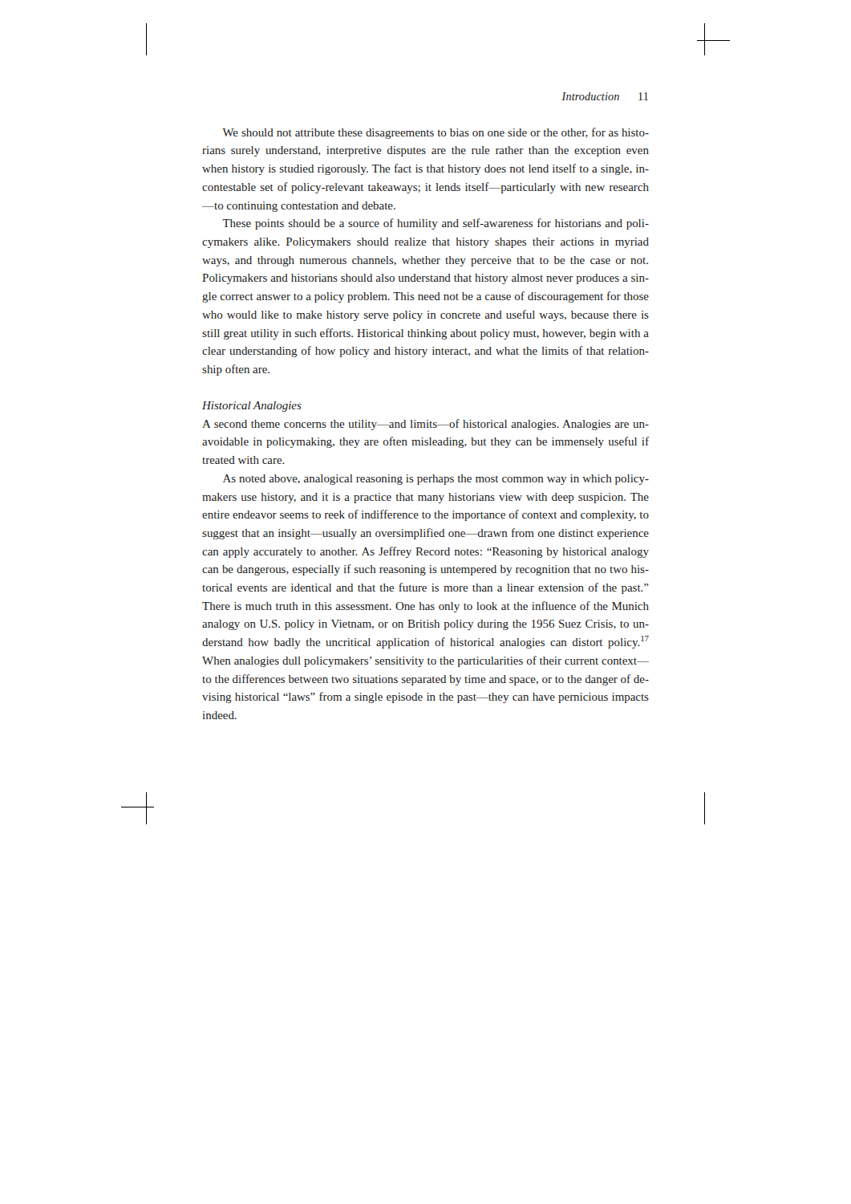Introduction 11
We should not attribute these disagreements to bias on one side or the other, for as historians surely understand, interpretive disputes are the rule rather than the exception even when history is studied rigorously. The fact is that history does not lend itself to a single, incontestable set of policy-relevant takeaways; it lends itself—particularly with new research—to continuing contestation and debate.
These points should be a source of humility and self-awareness for historians and policymakers alike. Policymakers should realize that history shapes their actions in myriad ways, and through numerous channels, whether they perceive that to be the case or not. Policymakers and historians should also understand that history almost never produces a single correct answer to a policy problem. This need not be a cause of discouragement for those who would like to make history serve policy in concrete and useful ways, because there is still great utility in such efforts. Historical thinking about policy must, however, begin with a clear understanding of how policy and history interact, and what the limits of that relationship often are.
Historical Analogies
A second theme concerns the utility—and limits—of historical analogies. Analogies are unavoidable in policymaking, they are often misleading, but they can be immensely useful if treated with care.
As noted above, analogical reasoning is perhaps the most common way in which policymakers use history, and it is a practice that many historians view with deep suspicion. The entire endeavor seems to reek of indifference to the importance of context and complexity, to suggest that an insight—usually an oversimplified one—drawn from one distinct experience can apply accurately to another. As Jeffrey Record notes: “Reasoning by historical analogy can be dangerous, especially if such reasoning is untempered by recognition that no two historical events are identical and that the future is more than a linear extension of the past.” There is much truth in this assessment. One has only to look at the influence of the Munich analogy on U.S. policy in Vietnam, or on British policy during the 1956 Suez Crisis, to understand how badly the uncritical application of historical analogies can distort policy.17 When analogies dull policymakers’ sensitivity to the particularities of their current context—to the differences between two situations separated by time and space, or to the danger of devising historical “laws” from a single episode in the past—they can have pernicious impacts indeed.